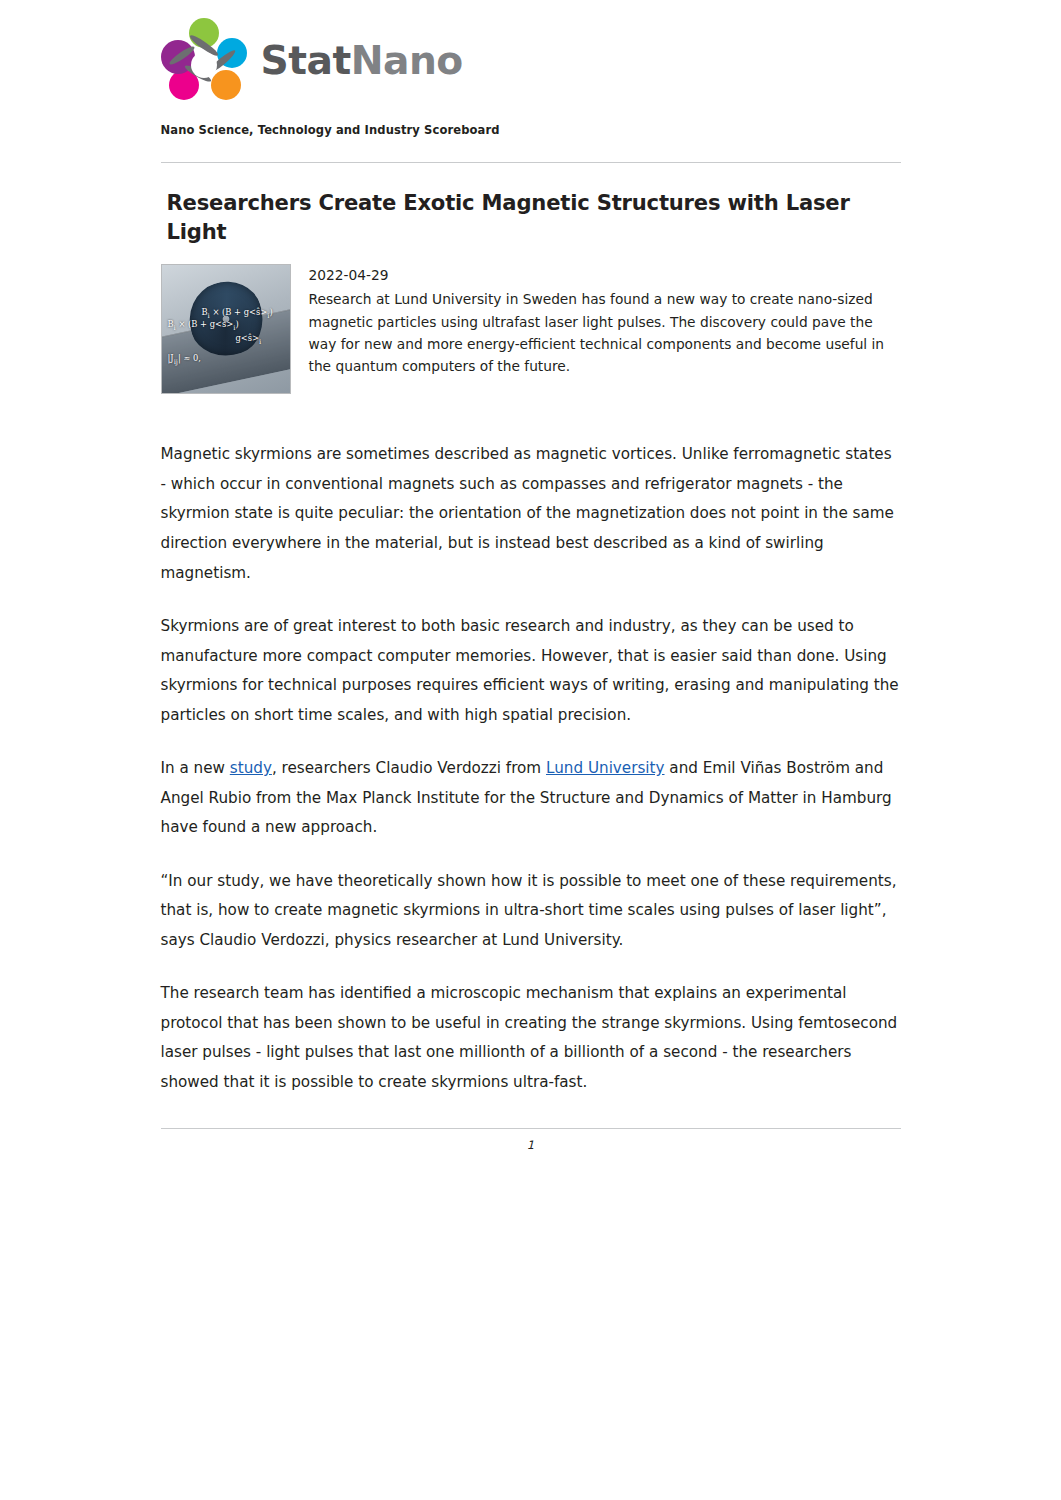StatNano
Nano Science, Technology and Industry Scoreboard
Researchers Create Exotic Magnetic Structures with Laser Light
Bi × (B + g<s>i)
Bi × (B + g<ŝ>i)
|Jij| ≈ 0,
g<ŝ>i
2022-04-29 Research at Lund University in Sweden has found a new way to create nano-sized magnetic particles using ultrafast laser light pulses. The discovery could pave the way for new and more energy-efficient technical components and become useful in the quantum computers of the future.
Magnetic skyrmions are sometimes described as magnetic vortices. Unlike ferromagnetic states - which occur in conventional magnets such as compasses and refrigerator magnets - the skyrmion state is quite peculiar: the orientation of the magnetization does not point in the same direction everywhere in the material, but is instead best described as a kind of swirling magnetism.
Skyrmions are of great interest to both basic research and industry, as they can be used to manufacture more compact computer memories. However, that is easier said than done. Using skyrmions for technical purposes requires efficient ways of writing, erasing and manipulating the particles on short time scales, and with high spatial precision.
In a new study, researchers Claudio Verdozzi from Lund University and Emil Viñas Boström and Angel Rubio from the Max Planck Institute for the Structure and Dynamics of Matter in Hamburg have found a new approach.
“In our study, we have theoretically shown how it is possible to meet one of these requirements, that is, how to create magnetic skyrmions in ultra-short time scales using pulses of laser light”, says Claudio Verdozzi, physics researcher at Lund University.
The research team has identified a microscopic mechanism that explains an experimental protocol that has been shown to be useful in creating the strange skyrmions. Using femtosecond laser pulses - light pulses that last one millionth of a billionth of a second - the researchers showed that it is possible to create skyrmions ultra-fast.
1